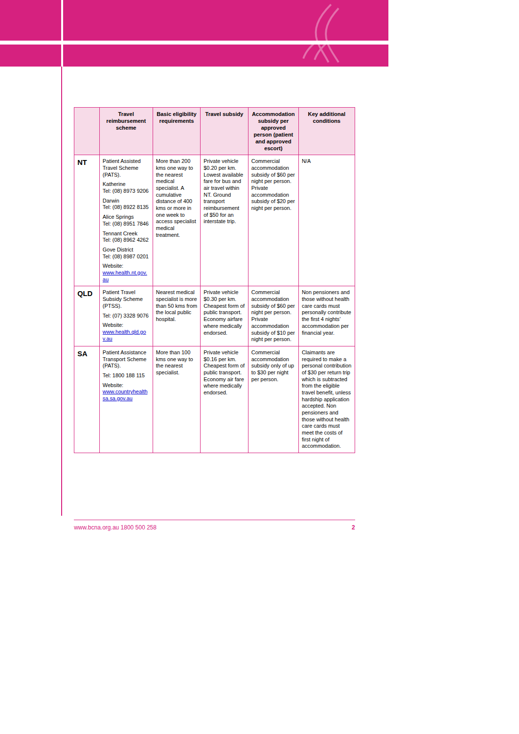| | Travel reimbursement scheme | Basic eligibility requirements | Travel subsidy | Accommodation subsidy per approved person (patient and approved escort) | Key additional conditions |
| --- | --- | --- | --- | --- | --- |
| NT | Patient Assisted Travel Scheme (PATS). Katherine Tel: (08) 8973 9206 Darwin Tel: (08) 8922 8135 Alice Springs Tel: (08) 8951 7846 Tennant Creek Tel: (08) 8962 4262 Gove District Tel: (08) 8987 0201 Website: www.health.nt.gov.au | More than 200 kms one way to the nearest medical specialist. A cumulative distance of 400 kms or more in one week to access specialist medical treatment. | Private vehicle $0.20 per km. Lowest available fare for bus and air travel within NT. Ground transport reimbursement of $50 for an interstate trip. | Commercial accommodation subsidy of $60 per night per person. Private accommodation subsidy of $20 per night per person. | N/A |
| QLD | Patient Travel Subsidy Scheme (PTSS). Tel: (07) 3328 9076 Website: www.health.qld.gov.au | Nearest medical specialist is more than 50 kms from the local public hospital. | Private vehicle $0.30 per km. Cheapest form of public transport. Economy airfare where medically endorsed. | Commercial accommodation subsidy of $60 per night per person. Private accommodation subsidy of $10 per night per person. | Non pensioners and those without health care cards must personally contribute the first 4 nights’ accommodation per financial year. |
| SA | Patient Assistance Transport Scheme (PATS). Tel: 1800 188 115 Website: www.countryhealthsa.sa.gov.au | More than 100 kms one way to the nearest specialist. | Private vehicle $0.16 per km. Cheapest form of public transport. Economy air fare where medically endorsed. | Commercial accommodation subsidy only of up to $30 per night per person. | Claimants are required to make a personal contribution of $30 per return trip which is subtracted from the eligible travel benefit, unless hardship application accepted. Non pensioners and those without health care cards must meet the costs of first night of accommodation. |
www.bcna.org.au 1800 500 258
2